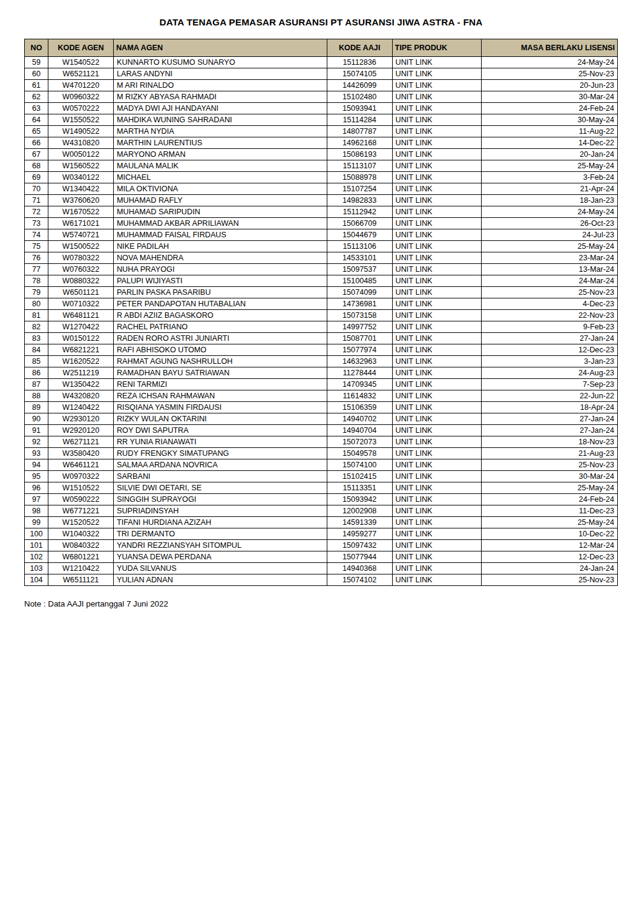DATA TENAGA PEMASAR ASURANSI PT ASURANSI JIWA ASTRA - FNA
| NO | KODE AGEN | NAMA AGEN | KODE AAJI | TIPE PRODUK | MASA BERLAKU LISENSI |
| --- | --- | --- | --- | --- | --- |
| 59 | W1540522 | KUNNARTO KUSUMO SUNARYO | 15112836 | UNIT LINK | 24-May-24 |
| 60 | W6521121 | LARAS ANDYNI | 15074105 | UNIT LINK | 25-Nov-23 |
| 61 | W4701220 | M ARI RINALDO | 14426099 | UNIT LINK | 20-Jun-23 |
| 62 | W0960322 | M RIZKY ABYASA RAHMADI | 15102480 | UNIT LINK | 30-Mar-24 |
| 63 | W0570222 | MADYA DWI AJI HANDAYANI | 15093941 | UNIT LINK | 24-Feb-24 |
| 64 | W1550522 | MAHDIKA WUNING SAHRADANI | 15114284 | UNIT LINK | 30-May-24 |
| 65 | W1490522 | MARTHA NYDIA | 14807787 | UNIT LINK | 11-Aug-22 |
| 66 | W4310820 | MARTHIN LAURENTIUS | 14962168 | UNIT LINK | 14-Dec-22 |
| 67 | W0050122 | MARYONO ARMAN | 15086193 | UNIT LINK | 20-Jan-24 |
| 68 | W1560522 | MAULANA MALIK | 15113107 | UNIT LINK | 25-May-24 |
| 69 | W0340122 | MICHAEL | 15088978 | UNIT LINK | 3-Feb-24 |
| 70 | W1340422 | MILA OKTIVIONA | 15107254 | UNIT LINK | 21-Apr-24 |
| 71 | W3760620 | MUHAMAD RAFLY | 14982833 | UNIT LINK | 18-Jan-23 |
| 72 | W1670522 | MUHAMAD SARIPUDIN | 15112942 | UNIT LINK | 24-May-24 |
| 73 | W6171021 | MUHAMMAD AKBAR APRILIAWAN | 15066709 | UNIT LINK | 26-Oct-23 |
| 74 | W5740721 | MUHAMMAD FAISAL FIRDAUS | 15044679 | UNIT LINK | 24-Jul-23 |
| 75 | W1500522 | NIKE PADILAH | 15113106 | UNIT LINK | 25-May-24 |
| 76 | W0780322 | NOVA MAHENDRA | 14533101 | UNIT LINK | 23-Mar-24 |
| 77 | W0760322 | NUHA PRAYOGI | 15097537 | UNIT LINK | 13-Mar-24 |
| 78 | W0880322 | PALUPI WIJIYASTI | 15100485 | UNIT LINK | 24-Mar-24 |
| 79 | W6501121 | PARLIN PASKA PASARIBU | 15074099 | UNIT LINK | 25-Nov-23 |
| 80 | W0710322 | PETER PANDAPOTAN HUTABALIAN | 14736981 | UNIT LINK | 4-Dec-23 |
| 81 | W6481121 | R ABDI AZIIZ BAGASKORO | 15073158 | UNIT LINK | 22-Nov-23 |
| 82 | W1270422 | RACHEL PATRIANO | 14997752 | UNIT LINK | 9-Feb-23 |
| 83 | W0150122 | RADEN RORO ASTRI JUNIARTI | 15087701 | UNIT LINK | 27-Jan-24 |
| 84 | W6821221 | RAFI ABHISOKO UTOMO | 15077974 | UNIT LINK | 12-Dec-23 |
| 85 | W1620522 | RAHMAT AGUNG NASHRULLOH | 14632963 | UNIT LINK | 3-Jan-23 |
| 86 | W2511219 | RAMADHAN BAYU SATRIAWAN | 11278444 | UNIT LINK | 24-Aug-23 |
| 87 | W1350422 | RENI TARMIZI | 14709345 | UNIT LINK | 7-Sep-23 |
| 88 | W4320820 | REZA ICHSAN RAHMAWAN | 11614832 | UNIT LINK | 22-Jun-22 |
| 89 | W1240422 | RISQIANA YASMIN FIRDAUSI | 15106359 | UNIT LINK | 18-Apr-24 |
| 90 | W2930120 | RIZKY WULAN OKTARINI | 14940702 | UNIT LINK | 27-Jan-24 |
| 91 | W2920120 | ROY DWI SAPUTRA | 14940704 | UNIT LINK | 27-Jan-24 |
| 92 | W6271121 | RR YUNIA RIANAWATI | 15072073 | UNIT LINK | 18-Nov-23 |
| 93 | W3580420 | RUDY FRENGKY SIMATUPANG | 15049578 | UNIT LINK | 21-Aug-23 |
| 94 | W6461121 | SALMAA ARDANA NOVRICA | 15074100 | UNIT LINK | 25-Nov-23 |
| 95 | W0970322 | SARBANI | 15102415 | UNIT LINK | 30-Mar-24 |
| 96 | W1510522 | SILVIE DWI OETARI, SE | 15113351 | UNIT LINK | 25-May-24 |
| 97 | W0590222 | SINGGIH SUPRAYOGI | 15093942 | UNIT LINK | 24-Feb-24 |
| 98 | W6771221 | SUPRIADINSYAH | 12002908 | UNIT LINK | 11-Dec-23 |
| 99 | W1520522 | TIFANI HURDIANA AZIZAH | 14591339 | UNIT LINK | 25-May-24 |
| 100 | W1040322 | TRI DERMANTO | 14959277 | UNIT LINK | 10-Dec-22 |
| 101 | W0840322 | YANDRI REZZIANSYAH SITOMPUL | 15097432 | UNIT LINK | 12-Mar-24 |
| 102 | W6801221 | YUANSA DEWA PERDANA | 15077944 | UNIT LINK | 12-Dec-23 |
| 103 | W1210422 | YUDA SILVANUS | 14940368 | UNIT LINK | 24-Jan-24 |
| 104 | W6511121 | YULIAN ADNAN | 15074102 | UNIT LINK | 25-Nov-23 |
Note : Data AAJI pertanggal 7 Juni 2022